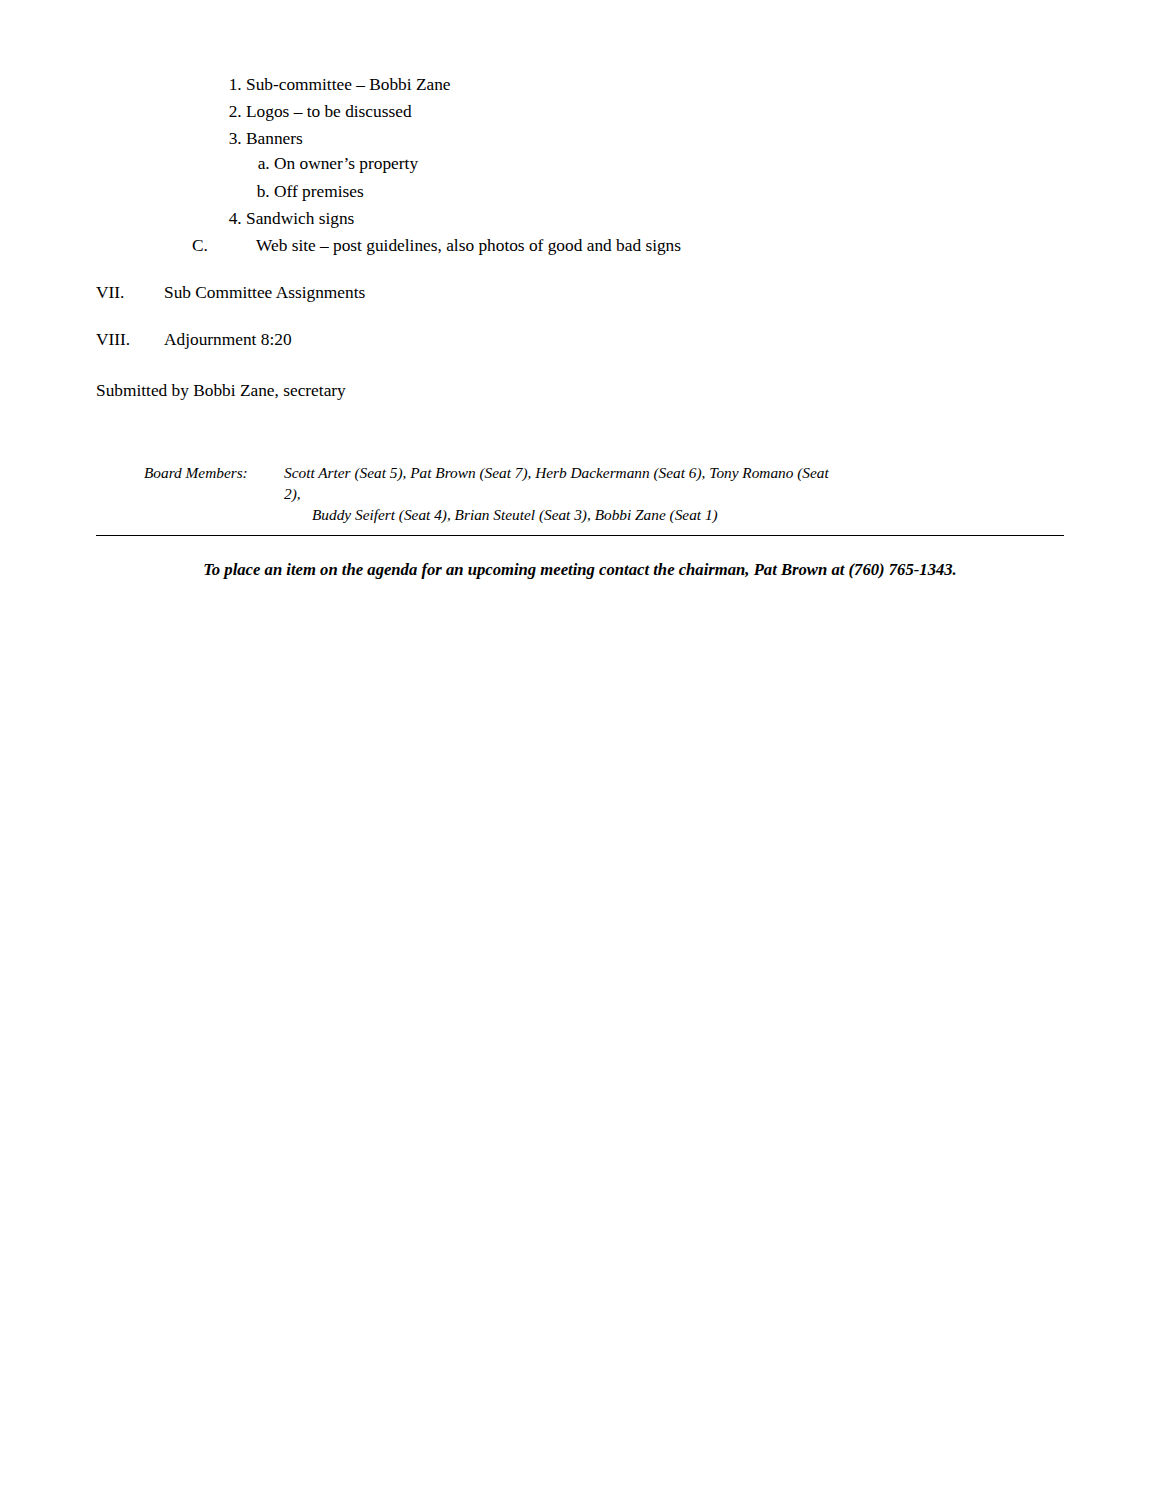Sub-committee – Bobbi Zane
Logos – to be discussed
Banners
On owner’s property
Off premises
Sandwich signs
C. Web site – post guidelines, also photos of good and bad signs
VII. Sub Committee Assignments
VIII. Adjournment 8:20
Submitted by Bobbi Zane, secretary
Board Members: Scott Arter (Seat 5), Pat Brown (Seat 7), Herb Dackermann (Seat 6), Tony Romano (Seat 2),Buddy Seifert (Seat 4), Brian Steutel (Seat 3), Bobbi Zane (Seat 1)
To place an item on the agenda for an upcoming meeting contact the chairman, Pat Brown at (760) 765-1343.